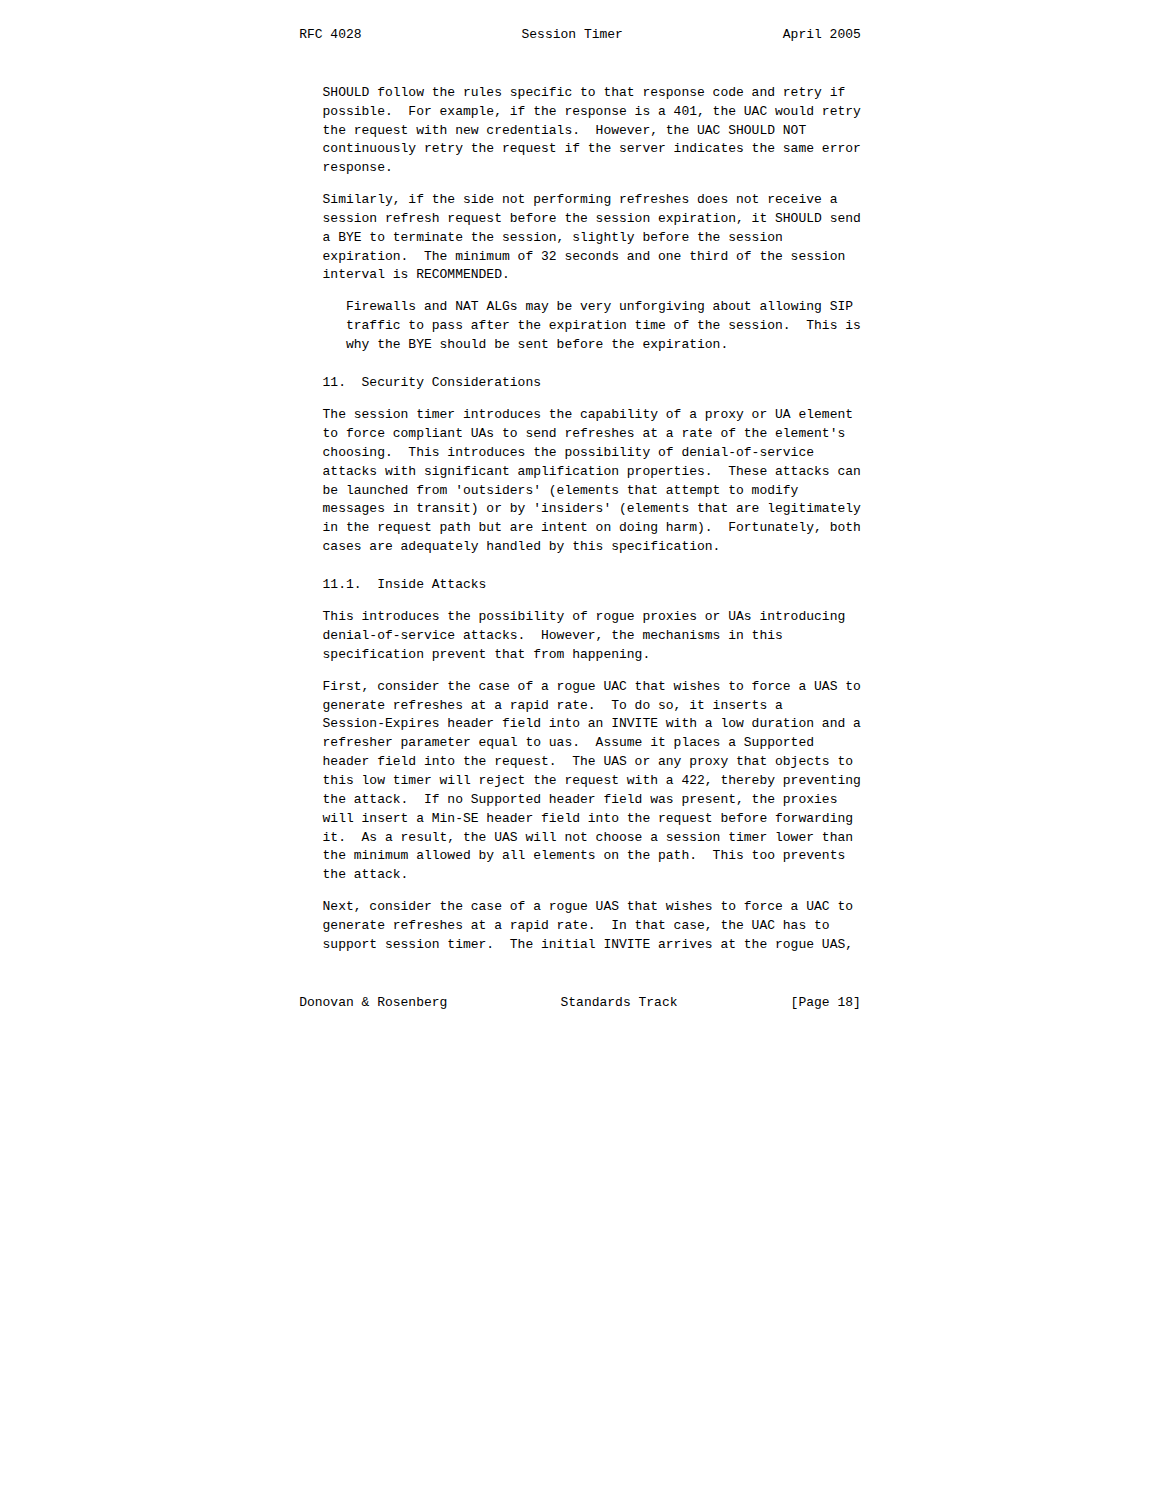RFC 4028 Session Timer April 2005
SHOULD follow the rules specific to that response code and retry if possible. For example, if the response is a 401, the UAC would retry the request with new credentials. However, the UAC SHOULD NOT continuously retry the request if the server indicates the same error response.
Similarly, if the side not performing refreshes does not receive a session refresh request before the session expiration, it SHOULD send a BYE to terminate the session, slightly before the session expiration. The minimum of 32 seconds and one third of the session interval is RECOMMENDED.
Firewalls and NAT ALGs may be very unforgiving about allowing SIP traffic to pass after the expiration time of the session. This is why the BYE should be sent before the expiration.
11. Security Considerations
The session timer introduces the capability of a proxy or UA element to force compliant UAs to send refreshes at a rate of the element's choosing. This introduces the possibility of denial-of-service attacks with significant amplification properties. These attacks can be launched from 'outsiders' (elements that attempt to modify messages in transit) or by 'insiders' (elements that are legitimately in the request path but are intent on doing harm). Fortunately, both cases are adequately handled by this specification.
11.1. Inside Attacks
This introduces the possibility of rogue proxies or UAs introducing denial-of-service attacks. However, the mechanisms in this specification prevent that from happening.
First, consider the case of a rogue UAC that wishes to force a UAS to generate refreshes at a rapid rate. To do so, it inserts a Session-Expires header field into an INVITE with a low duration and a refresher parameter equal to uas. Assume it places a Supported header field into the request. The UAS or any proxy that objects to this low timer will reject the request with a 422, thereby preventing the attack. If no Supported header field was present, the proxies will insert a Min-SE header field into the request before forwarding it. As a result, the UAS will not choose a session timer lower than the minimum allowed by all elements on the path. This too prevents the attack.
Next, consider the case of a rogue UAS that wishes to force a UAC to generate refreshes at a rapid rate. In that case, the UAC has to support session timer. The initial INVITE arrives at the rogue UAS,
Donovan & Rosenberg Standards Track [Page 18]